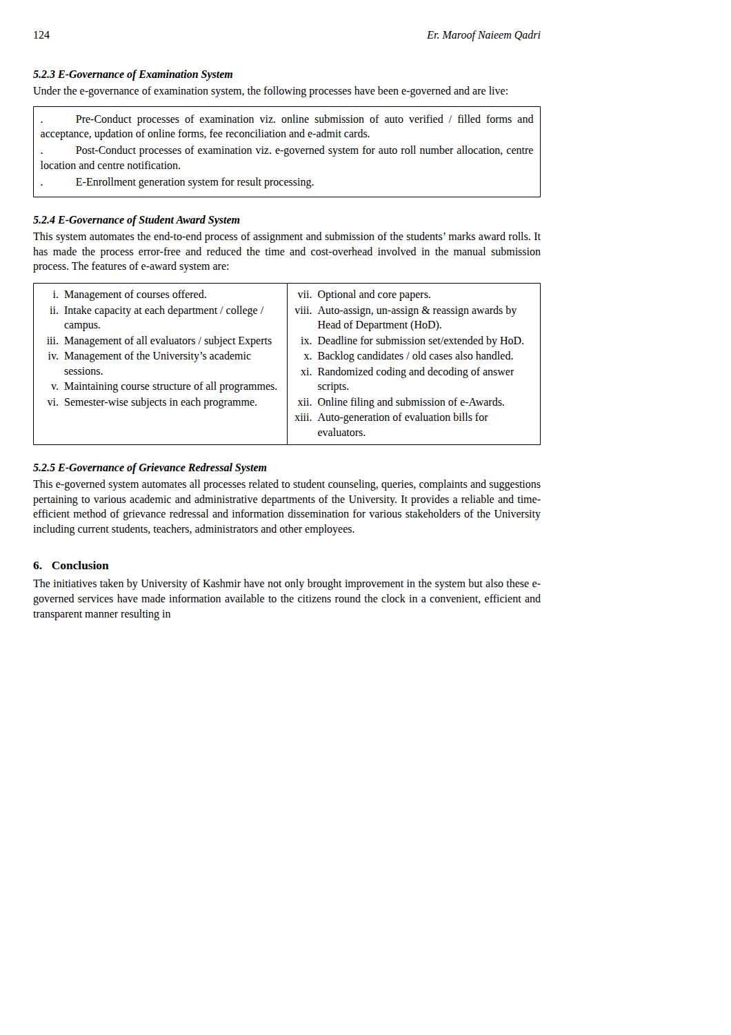124 Er. Maroof Naieem Qadri
5.2.3 E-Governance of Examination System
Under the e-governance of examination system, the following processes have been e-governed and are live:
. Pre-Conduct processes of examination viz. online submission of auto verified / filled forms and acceptance, updation of online forms, fee reconciliation and e-admit cards.
. Post-Conduct processes of examination viz. e-governed system for auto roll number allocation, centre location and centre notification.
. E-Enrollment generation system for result processing.
5.2.4 E-Governance of Student Award System
This system automates the end-to-end process of assignment and submission of the students’ marks award rolls. It has made the process error-free and reduced the time and cost-overhead involved in the manual submission process. The features of e-award system are:
| Management of courses offered. Intake capacity at each department / college / campus. Management of all evaluators / subject Experts Management of the University’s academic sessions. Maintaining course structure of all programmes. Semester-wise subjects in each programme. | Optional and core papers. Auto-assign, un-assign & reassign awards by Head of Department (HoD). Deadline for submission set/extended by HoD. Backlog candidates / old cases also handled. Randomized coding and decoding of answer scripts. Online filing and submission of e-Awards. Auto-generation of evaluation bills for evaluators. |
5.2.5 E-Governance of Grievance Redressal System
This e-governed system automates all processes related to student counseling, queries, complaints and suggestions pertaining to various academic and administrative departments of the University. It provides a reliable and time-efficient method of grievance redressal and information dissemination for various stakeholders of the University including current students, teachers, administrators and other employees.
6. Conclusion
The initiatives taken by University of Kashmir have not only brought improvement in the system but also these e-governed services have made information available to the citizens round the clock in a convenient, efficient and transparent manner resulting in